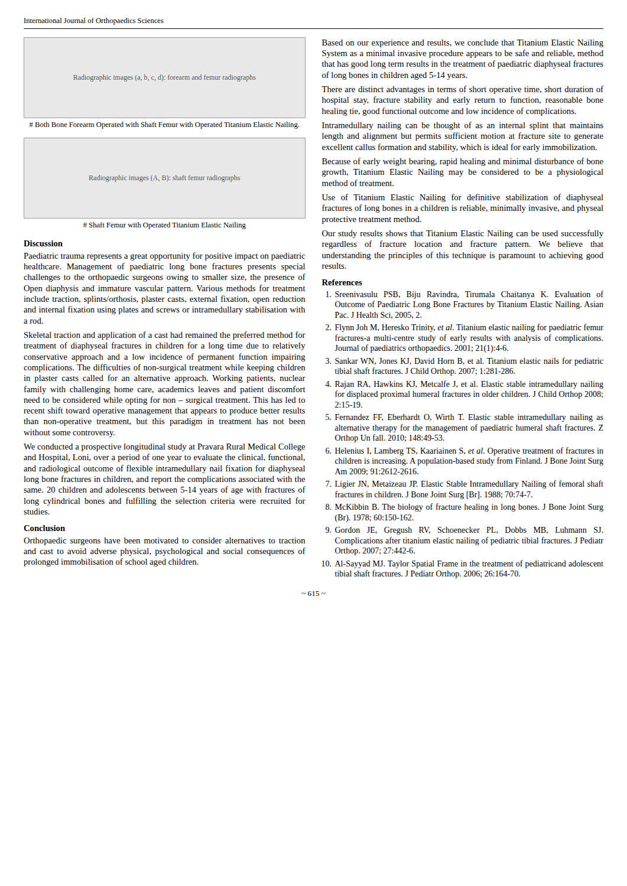International Journal of Orthopaedics Sciences
Radiographic images (a, b, c, d): forearm and femur radiographs
# Both Bone Forearm Operated with Shaft Femur with Operated Titanium Elastic Nailing.
Radiographic images (A, B): shaft femur radiographs
# Shaft Femur with Operated Titanium Elastic Nailing
Discussion
Paediatric trauma represents a great opportunity for positive impact on paediatric healthcare. Management of paediatric long bone fractures presents special challenges to the orthopaedic surgeons owing to smaller size, the presence of Open diaphysis and immature vascular pattern. Various methods for treatment include traction, splints/orthosis, plaster casts, external fixation, open reduction and internal fixation using plates and screws or intramedullary stabilisation with a rod.
Skeletal traction and application of a cast had remained the preferred method for treatment of diaphyseal fractures in children for a long time due to relatively conservative approach and a low incidence of permanent function impairing complications. The difficulties of non-surgical treatment while keeping children in plaster casts called for an alternative approach. Working patients, nuclear family with challenging home care, academics leaves and patient discomfort need to be considered while opting for non – surgical treatment. This has led to recent shift toward operative management that appears to produce better results than non-operative treatment, but this paradigm in treatment has not been without some controversy.
We conducted a prospective longitudinal study at Pravara Rural Medical College and Hospital, Loni, over a period of one year to evaluate the clinical, functional, and radiological outcome of flexible intramedullary nail fixation for diaphyseal long bone fractures in children, and report the complications associated with the same. 20 children and adolescents between 5-14 years of age with fractures of long cylindrical bones and fulfilling the selection criteria were recruited for studies.
Conclusion
Orthopaedic surgeons have been motivated to consider alternatives to traction and cast to avoid adverse physical, psychological and social consequences of prolonged immobilisation of school aged children.
Based on our experience and results, we conclude that Titanium Elastic Nailing System as a minimal invasive procedure appears to be safe and reliable, method that has good long term results in the treatment of paediatric diaphyseal fractures of long bones in children aged 5-14 years.
There are distinct advantages in terms of short operative time, short duration of hospital stay, fracture stability and early return to function, reasonable bone healing tie, good functional outcome and low incidence of complications.
Intramedullary nailing can be thought of as an internal splint that maintains length and alignment but permits sufficient motion at fracture site to generate excellent callus formation and stability, which is ideal for early immobilization.
Because of early weight bearing, rapid healing and minimal disturbance of bone growth, Titanium Elastic Nailing may be considered to be a physiological method of treatment.
Use of Titanium Elastic Nailing for definitive stabilization of diaphyseal fractures of long bones in a children is reliable, minimally invasive, and physeal protective treatment method.
Our study results shows that Titanium Elastic Nailing can be used successfully regardless of fracture location and fracture pattern. We believe that understanding the principles of this technique is paramount to achieving good results.
References
Sreenivasulu PSB, Biju Ravindra, Tirumala Chaitanya K. Evaluation of Outcome of Paediatric Long Bone Fractures by Titanium Elastic Nailing. Asian Pac. J Health Sci, 2005, 2.
Flynn Joh M, Heresko Trinity, et al. Titanium elastic nailing for paediatric femur fractures-a multi-centre study of early results with analysis of complications. Journal of paediatrics orthopaedics. 2001; 21(1):4-6.
Sankar WN, Jones KJ, David Horn B, et al. Titanium elastic nails for pediatric tibial shaft fractures. J Child Orthop. 2007; 1:281-286.
Rajan RA, Hawkins KJ, Metcalfe J, et al. Elastic stable intramedullary nailing for displaced proximal humeral fractures in older children. J Child Orthop 2008; 2:15-19.
Fernandez FF, Eberhardt O, Wirth T. Elastic stable intramedullary nailing as alternative therapy for the management of paediatric humeral shaft fractures. Z Orthop Un fall. 2010; 148:49-53.
Helenius I, Lamberg TS, Kaariainen S, et al. Operative treatment of fractures in children is increasing. A population-based study from Finland. J Bone Joint Surg Am 2009; 91:2612-2616.
Ligier JN, Metaizeau JP. Elastic Stable Intramedullary Nailing of femoral shaft fractures in children. J Bone Joint Surg [Br]. 1988; 70:74-7.
McKibbin B. The biology of fracture healing in long bones. J Bone Joint Surg (Br). 1978; 60:150-162.
Gordon JE, Gregush RV, Schoenecker PL, Dobbs MB, Luhmann SJ. Complications after titanium elastic nailing of pediatric tibial fractures. J Pediatr Orthop. 2007; 27:442-6.
Al-Sayyad MJ. Taylor Spatial Frame in the treatment of pediatricand adolescent tibial shaft fractures. J Pediatr Orthop. 2006; 26:164-70.
~ 615 ~